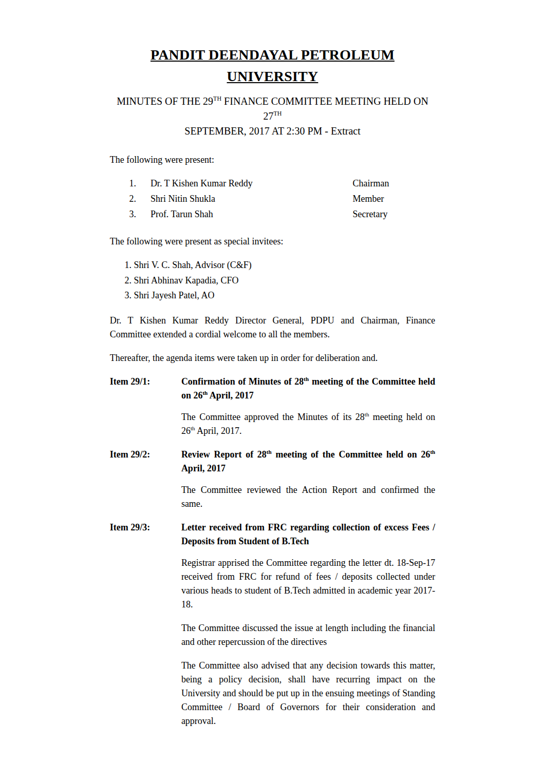PANDIT DEENDAYAL PETROLEUM UNIVERSITY
MINUTES OF THE 29TH FINANCE COMMITTEE MEETING HELD ON 27TH
SEPTEMBER, 2017 AT 2:30 PM - Extract
The following were present:
| 1. | Dr. T Kishen Kumar Reddy | Chairman |
| 2. | Shri Nitin Shukla | Member |
| 3. | Prof. Tarun Shah | Secretary |
The following were present as special invitees:
Shri V. C. Shah, Advisor (C&F)
Shri Abhinav Kapadia, CFO
Shri Jayesh Patel, AO
Dr. T Kishen Kumar Reddy Director General, PDPU and Chairman, Finance Committee extended a cordial welcome to all the members.
Thereafter, the agenda items were taken up in order for deliberation and.
Item 29/1:
Confirmation of Minutes of 28th meeting of the Committee held on 26th April, 2017
The Committee approved the Minutes of its 28th meeting held on 26th April, 2017.
Item 29/2:
Review Report of 28th meeting of the Committee held on 26th April, 2017
The Committee reviewed the Action Report and confirmed the same.
Item 29/3:
Letter received from FRC regarding collection of excess Fees / Deposits from Student of B.Tech
Registrar apprised the Committee regarding the letter dt. 18-Sep-17 received from FRC for refund of fees / deposits collected under various heads to student of B.Tech admitted in academic year 2017-18.
The Committee discussed the issue at length including the financial and other repercussion of the directives
The Committee also advised that any decision towards this matter, being a policy decision, shall have recurring impact on the University and should be put up in the ensuing meetings of Standing Committee / Board of Governors for their consideration and approval.